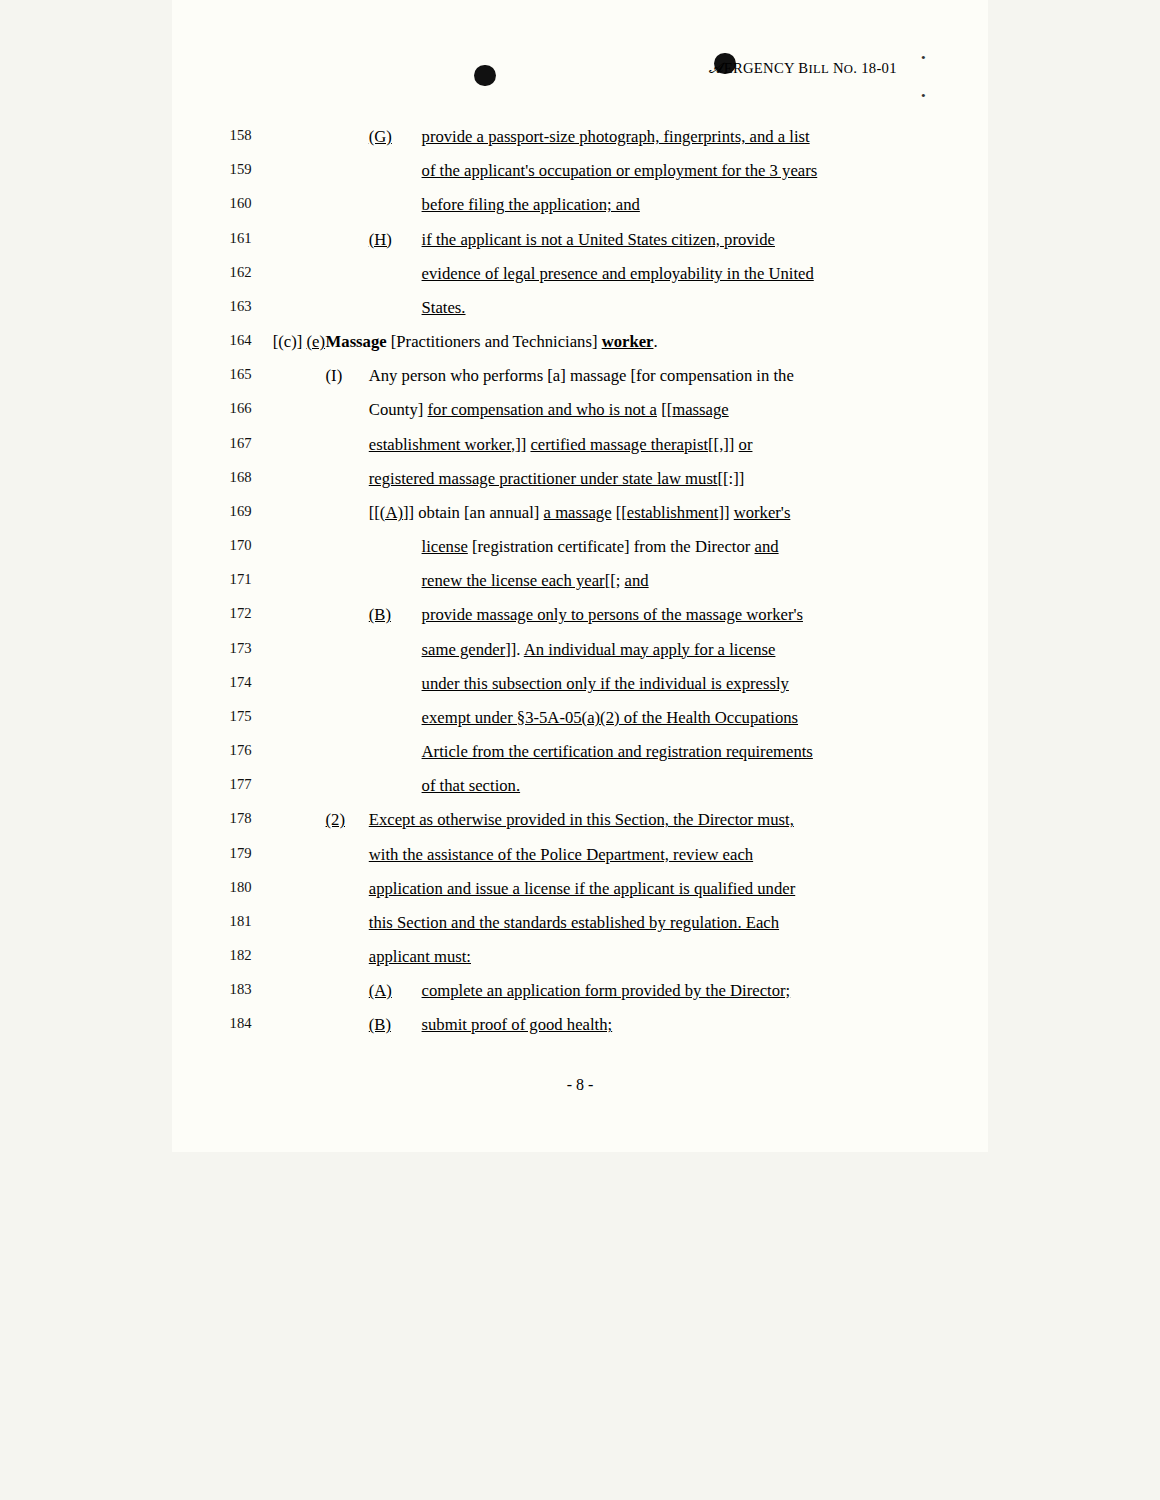𝓐ERGENCY BILL NO. 18-01 • •
| 158 | | | (G) | provide a passport-size photograph, fingerprints, and a list |
| 159 | | | | of the applicant's occupation or employment for the 3 years |
| 160 | | | | before filing the application; and |
| 161 | | | (H) | if the applicant is not a United States citizen, provide |
| 162 | | | | evidence of legal presence and employability in the United |
| 163 | | | | States. |
| 164 | [(c)] (e) | Massage [Practitioners and Technicians] worker . |
| 165 | | (I) | Any person who performs [a] massage [for compensation in the |
| 166 | | | County] for compensation and who is not a [[ massage |
| 167 | | | establishment worker, ]] certified massage therapist [[,]] or |
| 168 | | | registered massage practitioner under state law must [[:]] |
| 169 | | | [[ (A) ]] obtain [an annual] a massage [[ establishment ]] worker's |
| 170 | | | | license [registration certificate] from the Director and |
| 171 | | | | renew the license each year [[; and |
| 172 | | | (B) | provide massage only to persons of the massage worker's |
| 173 | | | | same gender ]]. An individual may apply for a license |
| 174 | | | | under this subsection only if the individual is expressly |
| 175 | | | | exempt under §3-5A-05(a)(2) of the Health Occupations |
| 176 | | | | Article from the certification and registration requirements |
| 177 | | | | of that section. |
| 178 | | (2) | Except as otherwise provided in this Section, the Director must, |
| 179 | | | with the assistance of the Police Department, review each |
| 180 | | | application and issue a license if the applicant is qualified under |
| 181 | | | this Section and the standards established by regulation. Each |
| 182 | | | applicant must: |
| 183 | | | (A) | complete an application form provided by the Director; |
| 184 | | | (B) | submit proof of good health; |
- 8 -